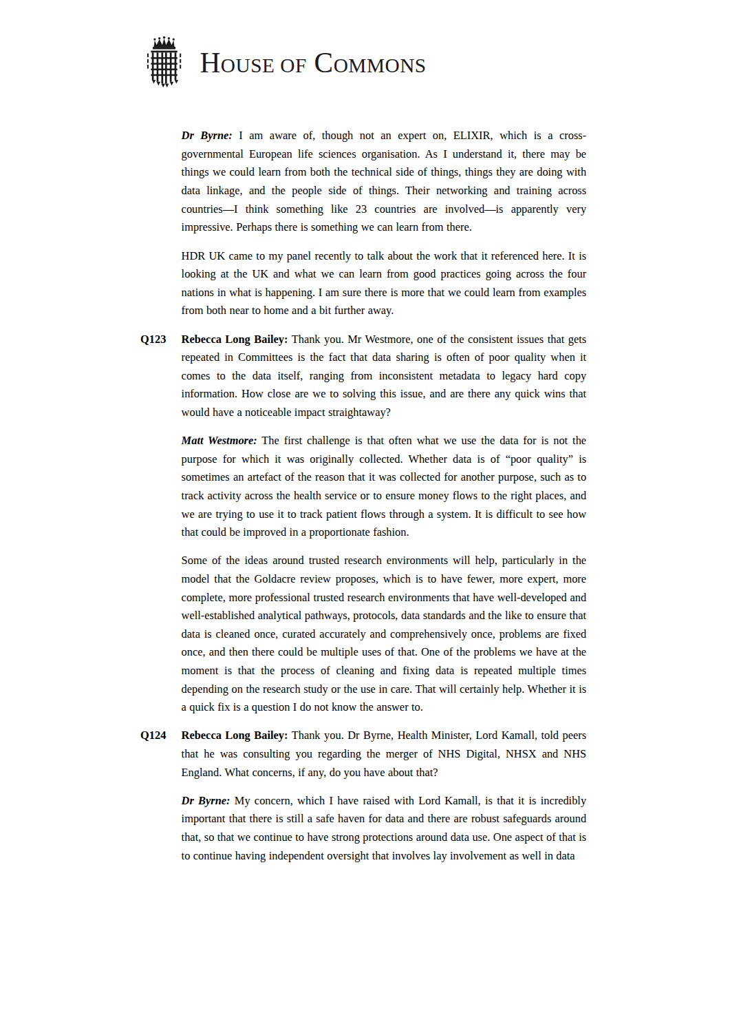HOUSE OF COMMONS
Dr Byrne: I am aware of, though not an expert on, ELIXIR, which is a cross-governmental European life sciences organisation. As I understand it, there may be things we could learn from both the technical side of things, things they are doing with data linkage, and the people side of things. Their networking and training across countries—I think something like 23 countries are involved—is apparently very impressive. Perhaps there is something we can learn from there.
HDR UK came to my panel recently to talk about the work that it referenced here. It is looking at the UK and what we can learn from good practices going across the four nations in what is happening. I am sure there is more that we could learn from examples from both near to home and a bit further away.
Q123
Rebecca Long Bailey: Thank you. Mr Westmore, one of the consistent issues that gets repeated in Committees is the fact that data sharing is often of poor quality when it comes to the data itself, ranging from inconsistent metadata to legacy hard copy information. How close are we to solving this issue, and are there any quick wins that would have a noticeable impact straightaway?
Matt Westmore: The first challenge is that often what we use the data for is not the purpose for which it was originally collected. Whether data is of “poor quality” is sometimes an artefact of the reason that it was collected for another purpose, such as to track activity across the health service or to ensure money flows to the right places, and we are trying to use it to track patient flows through a system. It is difficult to see how that could be improved in a proportionate fashion.
Some of the ideas around trusted research environments will help, particularly in the model that the Goldacre review proposes, which is to have fewer, more expert, more complete, more professional trusted research environments that have well-developed and well-established analytical pathways, protocols, data standards and the like to ensure that data is cleaned once, curated accurately and comprehensively once, problems are fixed once, and then there could be multiple uses of that. One of the problems we have at the moment is that the process of cleaning and fixing data is repeated multiple times depending on the research study or the use in care. That will certainly help. Whether it is a quick fix is a question I do not know the answer to.
Q124
Rebecca Long Bailey: Thank you. Dr Byrne, Health Minister, Lord Kamall, told peers that he was consulting you regarding the merger of NHS Digital, NHSX and NHS England. What concerns, if any, do you have about that?
Dr Byrne: My concern, which I have raised with Lord Kamall, is that it is incredibly important that there is still a safe haven for data and there are robust safeguards around that, so that we continue to have strong protections around data use. One aspect of that is to continue having independent oversight that involves lay involvement as well in data